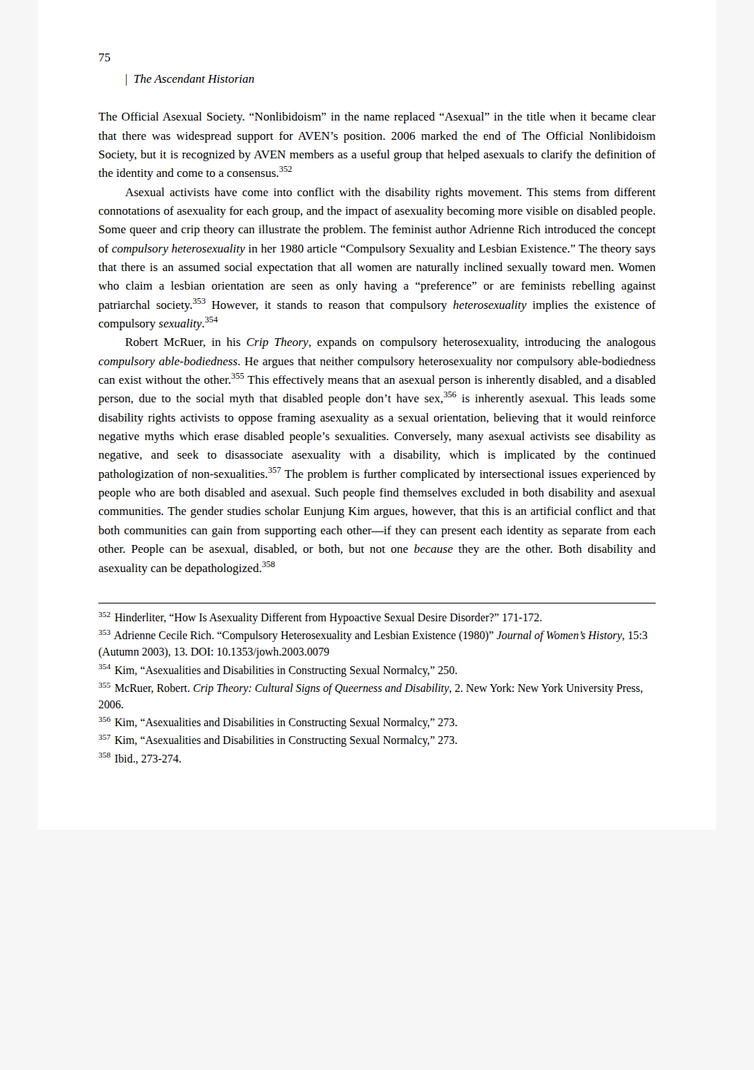75
|The Ascendant Historian
The Official Asexual Society. “Nonlibidoism” in the name replaced “Asexual” in the title when it became clear that there was widespread support for AVEN’s position. 2006 marked the end of The Official Nonlibidoism Society, but it is recognized by AVEN members as a useful group that helped asexuals to clarify the definition of the identity and come to a consensus.352
Asexual activists have come into conflict with the disability rights movement. This stems from different connotations of asexuality for each group, and the impact of asexuality becoming more visible on disabled people. Some queer and crip theory can illustrate the problem. The feminist author Adrienne Rich introduced the concept of compulsory heterosexuality in her 1980 article “Compulsory Sexuality and Lesbian Existence.” The theory says that there is an assumed social expectation that all women are naturally inclined sexually toward men. Women who claim a lesbian orientation are seen as only having a “preference” or are feminists rebelling against patriarchal society.353 However, it stands to reason that compulsory heterosexuality implies the existence of compulsory sexuality.354
Robert McRuer, in his Crip Theory, expands on compulsory heterosexuality, introducing the analogous compulsory able-bodiedness. He argues that neither compulsory heterosexuality nor compulsory able-bodiedness can exist without the other.355 This effectively means that an asexual person is inherently disabled, and a disabled person, due to the social myth that disabled people don’t have sex,356 is inherently asexual. This leads some disability rights activists to oppose framing asexuality as a sexual orientation, believing that it would reinforce negative myths which erase disabled people’s sexualities. Conversely, many asexual activists see disability as negative, and seek to disassociate asexuality with a disability, which is implicated by the continued pathologization of non-sexualities.357 The problem is further complicated by intersectional issues experienced by people who are both disabled and asexual. Such people find themselves excluded in both disability and asexual communities. The gender studies scholar Eunjung Kim argues, however, that this is an artificial conflict and that both communities can gain from supporting each other—if they can present each identity as separate from each other. People can be asexual, disabled, or both, but not one because they are the other. Both disability and asexuality can be depathologized.358
352 Hinderliter, “How Is Asexuality Different from Hypoactive Sexual Desire Disorder?” 171-172.
353 Adrienne Cecile Rich. “Compulsory Heterosexuality and Lesbian Existence (1980)” Journal of Women’s History, 15:3 (Autumn 2003), 13. DOI: 10.1353/jowh.2003.0079
354 Kim, “Asexualities and Disabilities in Constructing Sexual Normalcy,” 250.
355 McRuer, Robert. Crip Theory: Cultural Signs of Queerness and Disability, 2. New York: New York University Press, 2006.
356 Kim, “Asexualities and Disabilities in Constructing Sexual Normalcy,” 273.
357 Kim, “Asexualities and Disabilities in Constructing Sexual Normalcy,” 273.
358 Ibid., 273-274.